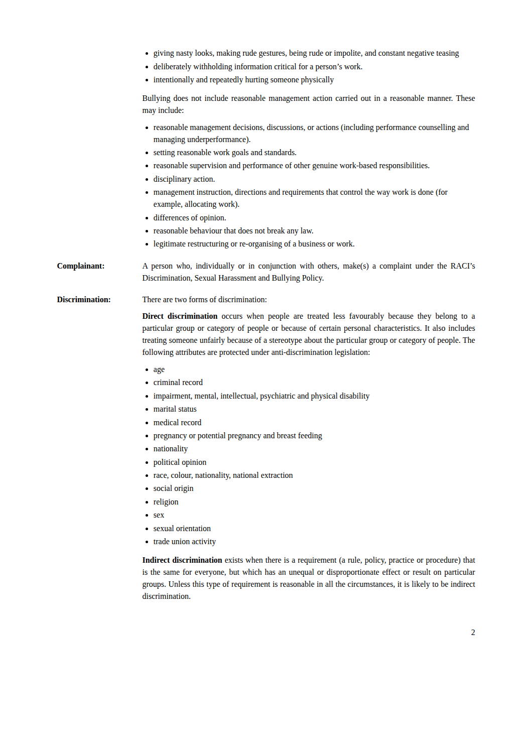giving nasty looks, making rude gestures, being rude or impolite, and constant negative teasing
deliberately withholding information critical for a person’s work.
intentionally and repeatedly hurting someone physically
Bullying does not include reasonable management action carried out in a reasonable manner. These may include:
reasonable management decisions, discussions, or actions (including performance counselling and managing underperformance).
setting reasonable work goals and standards.
reasonable supervision and performance of other genuine work-based responsibilities.
disciplinary action.
management instruction, directions and requirements that control the way work is done (for example, allocating work).
differences of opinion.
reasonable behaviour that does not break any law.
legitimate restructuring or re-organising of a business or work.
Complainant:
A person who, individually or in conjunction with others, make(s) a complaint under the RACI’s Discrimination, Sexual Harassment and Bullying Policy.
Discrimination:
There are two forms of discrimination:
Direct discrimination occurs when people are treated less favourably because they belong to a particular group or category of people or because of certain personal characteristics. It also includes treating someone unfairly because of a stereotype about the particular group or category of people. The following attributes are protected under anti-discrimination legislation:
age
criminal record
impairment, mental, intellectual, psychiatric and physical disability
marital status
medical record
pregnancy or potential pregnancy and breast feeding
nationality
political opinion
race, colour, nationality, national extraction
social origin
religion
sex
sexual orientation
trade union activity
Indirect discrimination exists when there is a requirement (a rule, policy, practice or procedure) that is the same for everyone, but which has an unequal or disproportionate effect or result on particular groups. Unless this type of requirement is reasonable in all the circumstances, it is likely to be indirect discrimination.
2